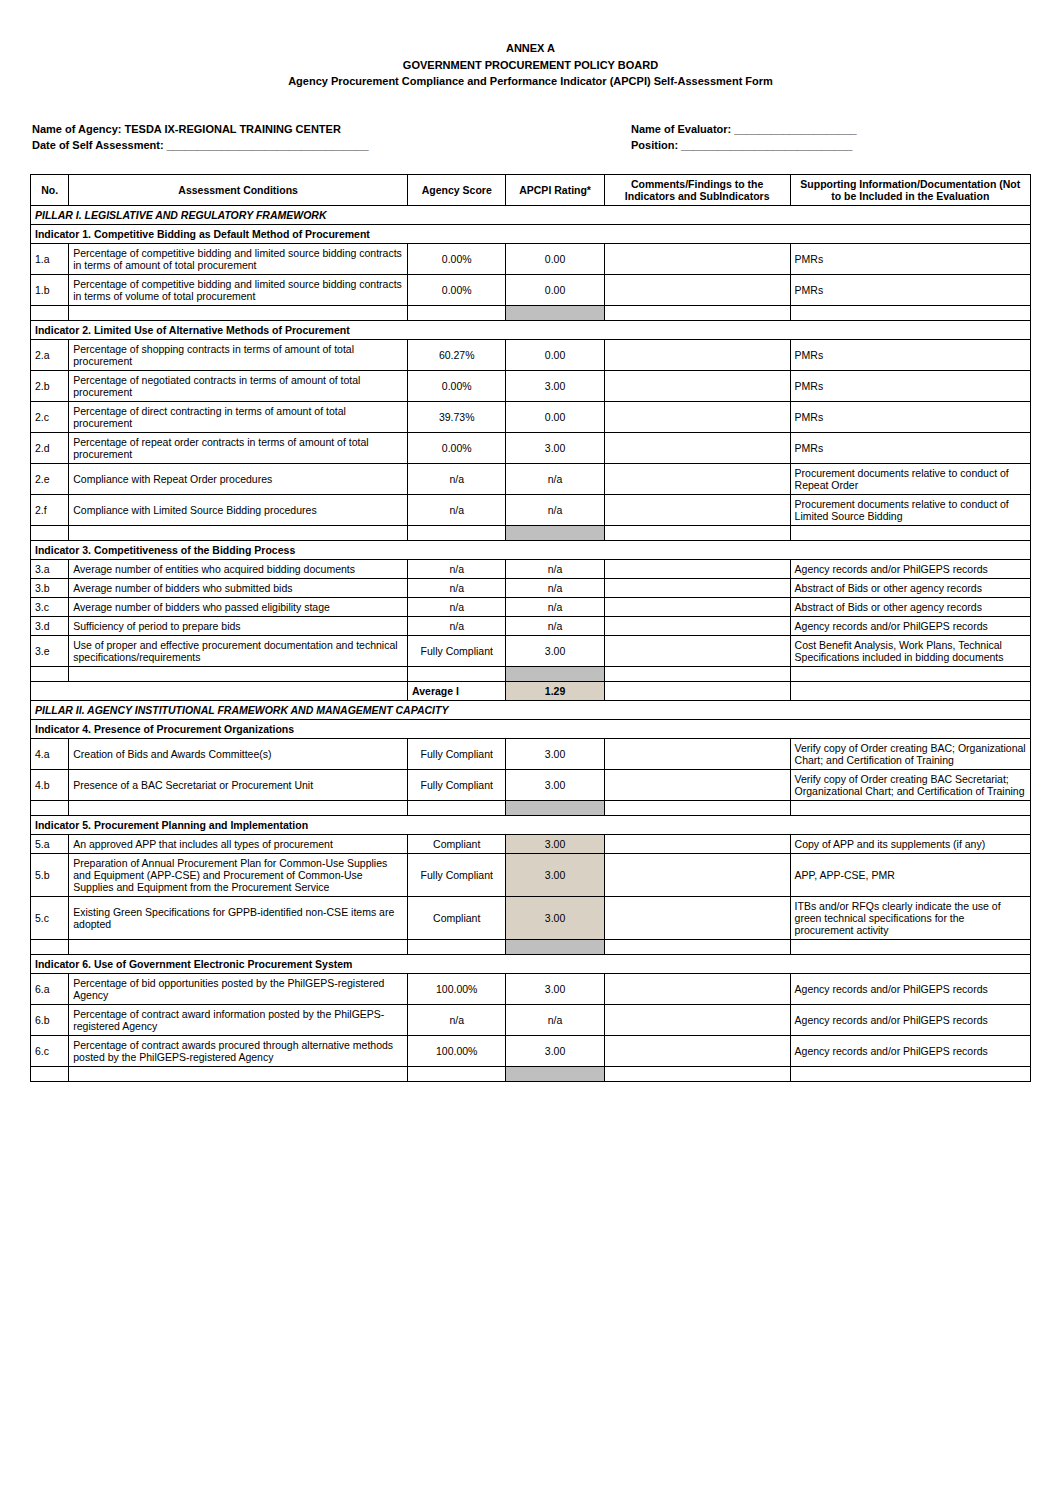ANNEX A
GOVERNMENT PROCUREMENT POLICY BOARD
Agency Procurement Compliance and Performance Indicator (APCPI) Self-Assessment Form
| Name of Agency: TESDA IX-REGIONAL TRAINING CENTER | Name of Evaluator: ____________________ |
| Date of Self Assessment: _________________________________ | Position: ____________________________ |
| No. | Assessment Conditions | Agency Score | APCPI Rating* | Comments/Findings to the Indicators and SubIndicators | Supporting Information/Documentation (Not to be Included in the Evaluation |
| --- | --- | --- | --- | --- | --- |
| PILLAR I. LEGISLATIVE AND REGULATORY FRAMEWORK |
| Indicator 1. Competitive Bidding as Default Method of Procurement |
| 1.a | Percentage of competitive bidding and limited source bidding contracts in terms of amount of total procurement | 0.00% | 0.00 | | PMRs |
| 1.b | Percentage of competitive bidding and limited source bidding contracts in terms of volume of total procurement | 0.00% | 0.00 | | PMRs |
| Indicator 2. Limited Use of Alternative Methods of Procurement |
| 2.a | Percentage of shopping contracts in terms of amount of total procurement | 60.27% | 0.00 | | PMRs |
| 2.b | Percentage of negotiated contracts in terms of amount of total procurement | 0.00% | 3.00 | | PMRs |
| 2.c | Percentage of direct contracting in terms of amount of total procurement | 39.73% | 0.00 | | PMRs |
| 2.d | Percentage of repeat order contracts in terms of amount of total procurement | 0.00% | 3.00 | | PMRs |
| 2.e | Compliance with Repeat Order procedures | n/a | n/a | | Procurement documents relative to conduct of Repeat Order |
| 2.f | Compliance with Limited Source Bidding procedures | n/a | n/a | | Procurement documents relative to conduct of Limited Source Bidding |
| Indicator 3. Competitiveness of the Bidding Process |
| 3.a | Average number of entities who acquired bidding documents | n/a | n/a | | Agency records and/or PhilGEPS records |
| 3.b | Average number of bidders who submitted bids | n/a | n/a | | Abstract of Bids or other agency records |
| 3.c | Average number of bidders who passed eligibility stage | n/a | n/a | | Abstract of Bids or other agency records |
| 3.d | Sufficiency of period to prepare bids | n/a | n/a | | Agency records and/or PhilGEPS records |
| 3.e | Use of proper and effective procurement documentation and technical specifications/requirements | Fully Compliant | 3.00 | | Cost Benefit Analysis, Work Plans, Technical Specifications included in bidding documents |
| | Average I | 1.29 | | |
| PILLAR II. AGENCY INSTITUTIONAL FRAMEWORK AND MANAGEMENT CAPACITY |
| Indicator 4. Presence of Procurement Organizations |
| 4.a | Creation of Bids and Awards Committee(s) | Fully Compliant | 3.00 | | Verify copy of Order creating BAC; Organizational Chart; and Certification of Training |
| 4.b | Presence of a BAC Secretariat or Procurement Unit | Fully Compliant | 3.00 | | Verify copy of Order creating BAC Secretariat; Organizational Chart; and Certification of Training |
| Indicator 5. Procurement Planning and Implementation |
| 5.a | An approved APP that includes all types of procurement | Compliant | 3.00 | | Copy of APP and its supplements (if any) |
| 5.b | Preparation of Annual Procurement Plan for Common-Use Supplies and Equipment (APP-CSE) and Procurement of Common-Use Supplies and Equipment from the Procurement Service | Fully Compliant | 3.00 | | APP, APP-CSE, PMR |
| 5.c | Existing Green Specifications for GPPB-identified non-CSE items are adopted | Compliant | 3.00 | | ITBs and/or RFQs clearly indicate the use of green technical specifications for the procurement activity |
| Indicator 6. Use of Government Electronic Procurement System |
| 6.a | Percentage of bid opportunities posted by the PhilGEPS-registered Agency | 100.00% | 3.00 | | Agency records and/or PhilGEPS records |
| 6.b | Percentage of contract award information posted by the PhilGEPS-registered Agency | n/a | n/a | | Agency records and/or PhilGEPS records |
| 6.c | Percentage of contract awards procured through alternative methods posted by the PhilGEPS-registered Agency | 100.00% | 3.00 | | Agency records and/or PhilGEPS records |